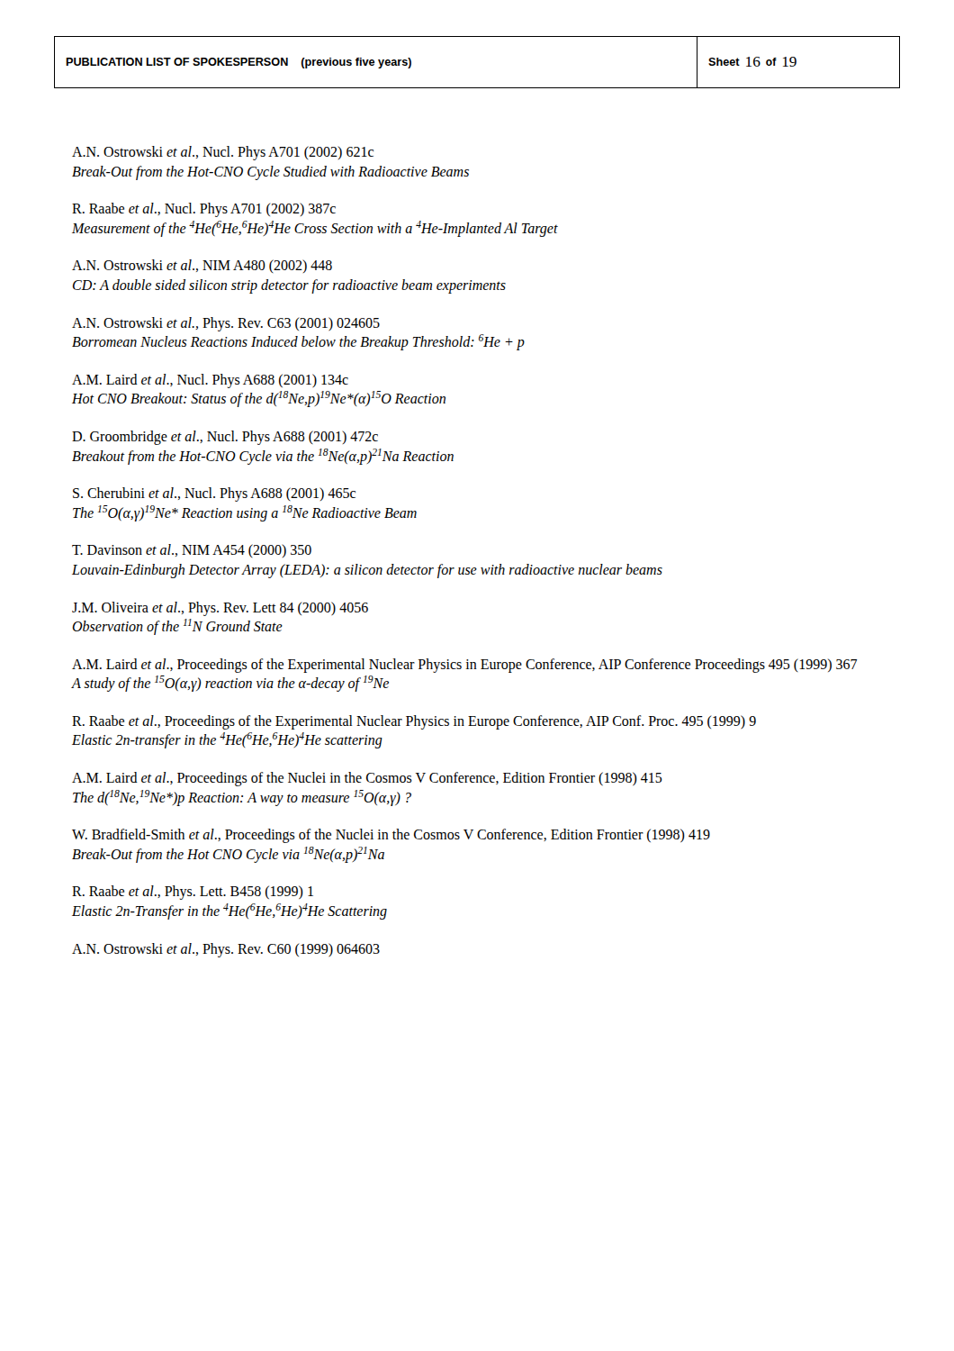PUBLICATION LIST OF SPOKESPERSON(previous five years)
Sheet 16 of 19
A.N. Ostrowski et al., Nucl. Phys A701 (2002) 621c Break-Out from the Hot-CNO Cycle Studied with Radioactive Beams
R. Raabe et al., Nucl. Phys A701 (2002) 387c Measurement of the 4He(6He,6He)4He Cross Section with a 4He-Implanted Al Target
A.N. Ostrowski et al., NIM A480 (2002) 448 CD: A double sided silicon strip detector for radioactive beam experiments
A.N. Ostrowski et al., Phys. Rev. C63 (2001) 024605 Borromean Nucleus Reactions Induced below the Breakup Threshold: 6He + p
A.M. Laird et al., Nucl. Phys A688 (2001) 134c Hot CNO Breakout: Status of the d(18Ne,p)19Ne*(α)15O Reaction
D. Groombridge et al., Nucl. Phys A688 (2001) 472c Breakout from the Hot-CNO Cycle via the 18Ne(α,p)21Na Reaction
S. Cherubini et al., Nucl. Phys A688 (2001) 465c The 15O(α,γ)19Ne* Reaction using a 18Ne Radioactive Beam
T. Davinson et al., NIM A454 (2000) 350 Louvain-Edinburgh Detector Array (LEDA): a silicon detector for use with radioactive nuclear beams
J.M. Oliveira et al., Phys. Rev. Lett 84 (2000) 4056 Observation of the 11N Ground State
A.M. Laird et al., Proceedings of the Experimental Nuclear Physics in Europe Conference, AIP Conference Proceedings 495 (1999) 367 A study of the 15O(α,γ) reaction via the α-decay of 19Ne
R. Raabe et al., Proceedings of the Experimental Nuclear Physics in Europe Conference, AIP Conf. Proc. 495 (1999) 9 Elastic 2n-transfer in the 4He(6He,6He)4He scattering
A.M. Laird et al., Proceedings of the Nuclei in the Cosmos V Conference, Edition Frontier (1998) 415 The d(18Ne,19Ne*)p Reaction: A way to measure 15O(α,γ) ?
W. Bradfield-Smith et al., Proceedings of the Nuclei in the Cosmos V Conference, Edition Frontier (1998) 419 Break-Out from the Hot CNO Cycle via 18Ne(α,p)21Na
R. Raabe et al., Phys. Lett. B458 (1999) 1 Elastic 2n-Transfer in the 4He(6He,6He)4He Scattering
A.N. Ostrowski et al., Phys. Rev. C60 (1999) 064603